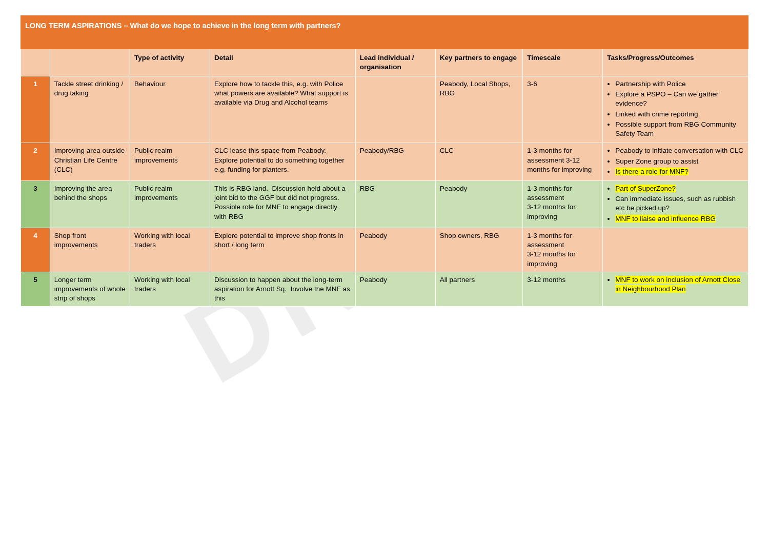DRAFT
| LONG TERM ASPIRATIONS – What do we hope to achieve in the long term with partners? |
| | | Type of activity | Detail | Lead individual / organisation | Key partners to engage | Timescale | Tasks/Progress/Outcomes |
| 1 | Tackle street drinking / drug taking | Behaviour | Explore how to tackle this, e.g. with Police what powers are available? What support is available via Drug and Alcohol teams | | Peabody, Local Shops, RBG | 3-6 | Partnership with Police Explore a PSPO – Can we gather evidence? Linked with crime reporting Possible support from RBG Community Safety Team |
| 2 | Improving area outside Christian Life Centre (CLC) | Public realm improvements | CLC lease this space from Peabody. Explore potential to do something together e.g. funding for planters. | Peabody/RBG | CLC | 1-3 months for assessment 3-12 months for improving | Peabody to initiate conversation with CLC Super Zone group to assist Is there a role for MNF? |
| 3 | Improving the area behind the shops | Public realm improvements | This is RBG land. Discussion held about a joint bid to the GGF but did not progress. Possible role for MNF to engage directly with RBG | RBG | Peabody | 1-3 months for assessment 3-12 months for improving | Part of SuperZone? Can immediate issues, such as rubbish etc be picked up? MNF to liaise and influence RBG |
| 4 | Shop front improvements | Working with local traders | Explore potential to improve shop fronts in short / long term | Peabody | Shop owners, RBG | 1-3 months for assessment 3-12 months for improving | |
| 5 | Longer term improvements of whole strip of shops | Working with local traders | Discussion to happen about the long-term aspiration for Arnott Sq. Involve the MNF as this | Peabody | All partners | 3-12 months | MNF to work on inclusion of Arnott Close in Neighbourhood Plan |